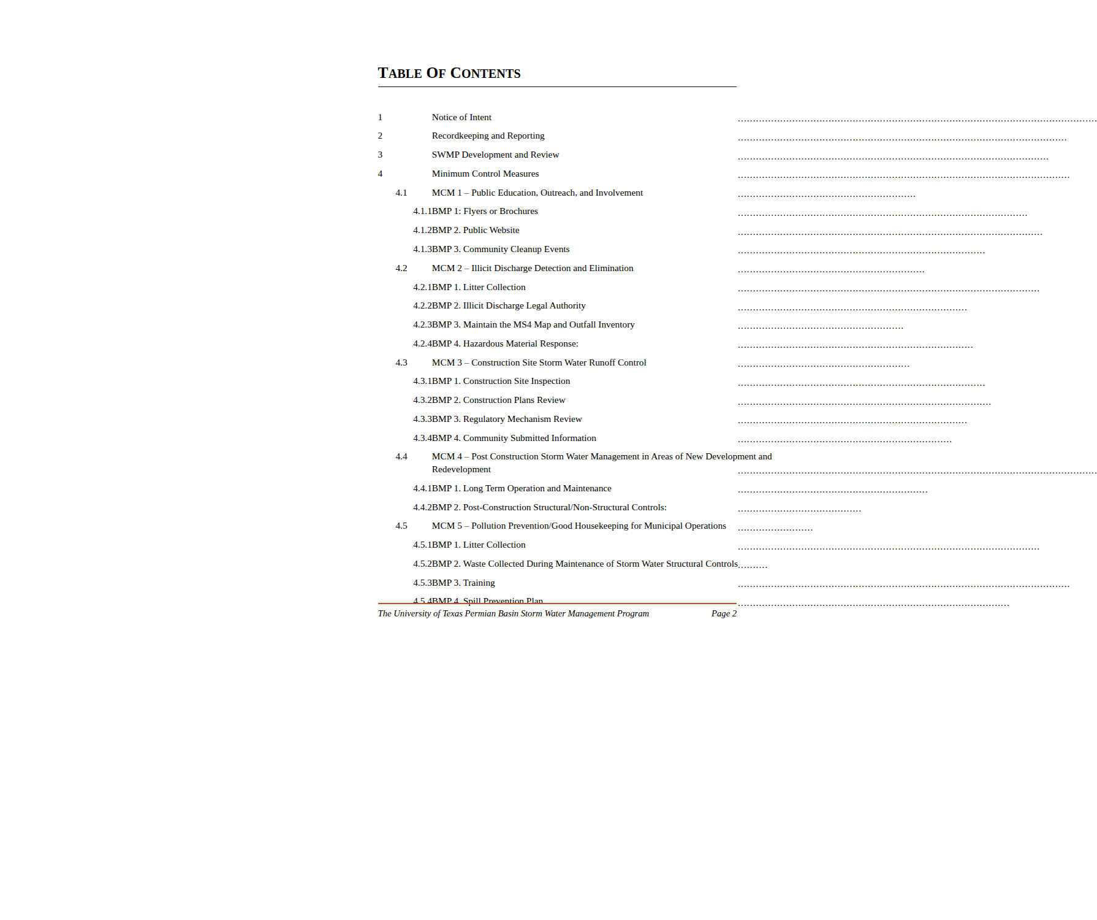TABLE OF CONTENTS
| 1 | Notice of Intent | ................................................................................................................................. | 4 |
| 2 | Recordkeeping and Reporting | ............................................................................................................. | 5 |
| 3 | SWMP Development and Review | ....................................................................................................... | 5 |
| 4 | Minimum Control Measures | .............................................................................................................. | 5 |
| 4.1 | MCM 1 – Public Education, Outreach, and Involvement | ........................................................... | 6 |
| 4.1.1 | BMP 1: Flyers or Brochures | ................................................................................................ | 6 |
| 4.1.2 | BMP 2. Public Website | ..................................................................................................... | 7 |
| 4.1.3 | BMP 3. Community Cleanup Events | .................................................................................. | 7 |
| 4.2 | MCM 2 – Illicit Discharge Detection and Elimination | .............................................................. | 8 |
| 4.2.1 | BMP 1. Litter Collection | .................................................................................................... | 8 |
| 4.2.2 | BMP 2. Illicit Discharge Legal Authority | ............................................................................ | 9 |
| 4.2.3 | BMP 3. Maintain the MS4 Map and Outfall Inventory | ....................................................... | 9 |
| 4.2.4 | BMP 4. Hazardous Material Response: | .............................................................................. | 10 |
| 4.3 | MCM 3 – Construction Site Storm Water Runoff Control | ......................................................... | 10 |
| 4.3.1 | BMP 1. Construction Site Inspection | .................................................................................. | 11 |
| 4.3.2 | BMP 2. Construction Plans Review | .................................................................................... | 11 |
| 4.3.3 | BMP 3. Regulatory Mechanism Review | ............................................................................ | 12 |
| 4.3.4 | BMP 4. Community Submitted Information | ....................................................................... | 13 |
| 4.4 | MCM 4 – Post Construction Storm Water Management in Areas of New Development and | |
| | Redevelopment | ......................................................................................................................................... | 13 |
| 4.4.1 | BMP 1. Long Term Operation and Maintenance | ............................................................... | 14 |
| 4.4.2 | BMP 2. Post-Construction Structural/Non-Structural Controls: | ......................................... | 14 |
| 4.5 | MCM 5 – Pollution Prevention/Good Housekeeping for Municipal Operations | ......................... | 15 |
| 4.5.1 | BMP 1. Litter Collection | .................................................................................................... | 15 |
| 4.5.2 | BMP 2. Waste Collected During Maintenance of Storm Water Structural Controls | .......... | 16 |
| 4.5.3 | BMP 3. Training | .............................................................................................................. | 16 |
| 4.5.4 | BMP 4. Spill Prevention Plan | .......................................................................................... | 17 |
The University of Texas Permian Basin Storm Water Management Program Page 2